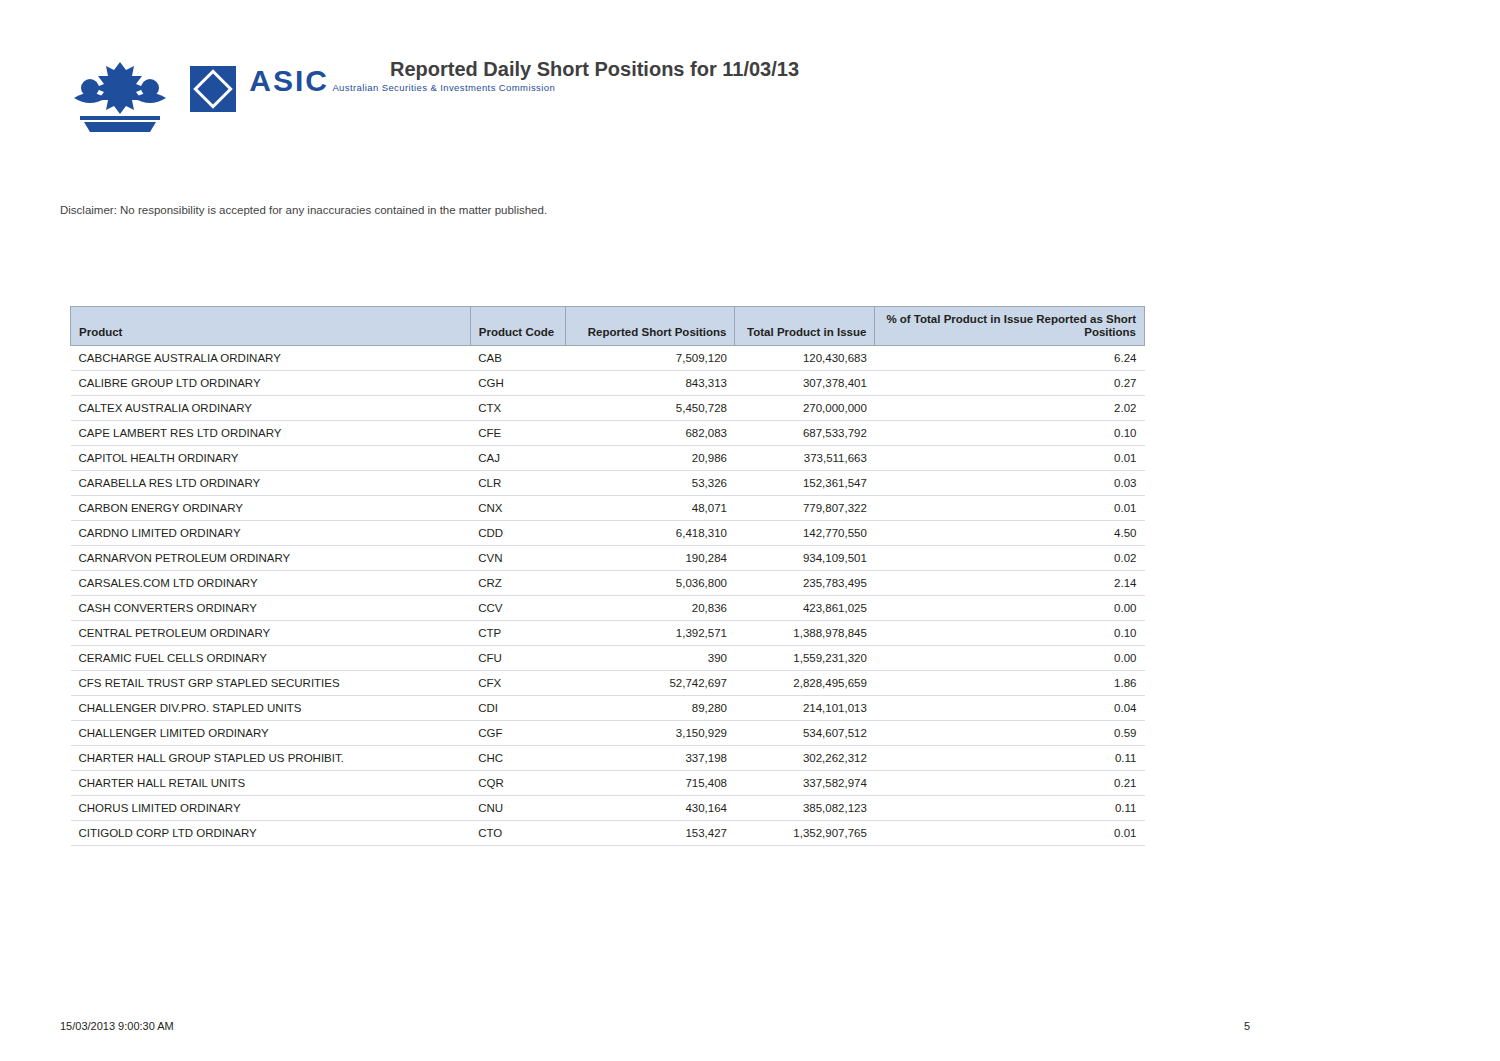ASIC Australian Securities & Investments Commission
Reported Daily Short Positions for 11/03/13
Disclaimer: No responsibility is accepted for any inaccuracies contained in the matter published.
| Product | Product Code | Reported Short Positions | Total Product in Issue | % of Total Product in Issue Reported as Short Positions |
| --- | --- | --- | --- | --- |
| CABCHARGE AUSTRALIA ORDINARY | CAB | 7,509,120 | 120,430,683 | 6.24 |
| CALIBRE GROUP LTD ORDINARY | CGH | 843,313 | 307,378,401 | 0.27 |
| CALTEX AUSTRALIA ORDINARY | CTX | 5,450,728 | 270,000,000 | 2.02 |
| CAPE LAMBERT RES LTD ORDINARY | CFE | 682,083 | 687,533,792 | 0.10 |
| CAPITOL HEALTH ORDINARY | CAJ | 20,986 | 373,511,663 | 0.01 |
| CARABELLA RES LTD ORDINARY | CLR | 53,326 | 152,361,547 | 0.03 |
| CARBON ENERGY ORDINARY | CNX | 48,071 | 779,807,322 | 0.01 |
| CARDNO LIMITED ORDINARY | CDD | 6,418,310 | 142,770,550 | 4.50 |
| CARNARVON PETROLEUM ORDINARY | CVN | 190,284 | 934,109,501 | 0.02 |
| CARSALES.COM LTD ORDINARY | CRZ | 5,036,800 | 235,783,495 | 2.14 |
| CASH CONVERTERS ORDINARY | CCV | 20,836 | 423,861,025 | 0.00 |
| CENTRAL PETROLEUM ORDINARY | CTP | 1,392,571 | 1,388,978,845 | 0.10 |
| CERAMIC FUEL CELLS ORDINARY | CFU | 390 | 1,559,231,320 | 0.00 |
| CFS RETAIL TRUST GRP STAPLED SECURITIES | CFX | 52,742,697 | 2,828,495,659 | 1.86 |
| CHALLENGER DIV.PRO. STAPLED UNITS | CDI | 89,280 | 214,101,013 | 0.04 |
| CHALLENGER LIMITED ORDINARY | CGF | 3,150,929 | 534,607,512 | 0.59 |
| CHARTER HALL GROUP STAPLED US PROHIBIT. | CHC | 337,198 | 302,262,312 | 0.11 |
| CHARTER HALL RETAIL UNITS | CQR | 715,408 | 337,582,974 | 0.21 |
| CHORUS LIMITED ORDINARY | CNU | 430,164 | 385,082,123 | 0.11 |
| CITIGOLD CORP LTD ORDINARY | CTO | 153,427 | 1,352,907,765 | 0.01 |
15/03/2013 9:00:30 AM 5